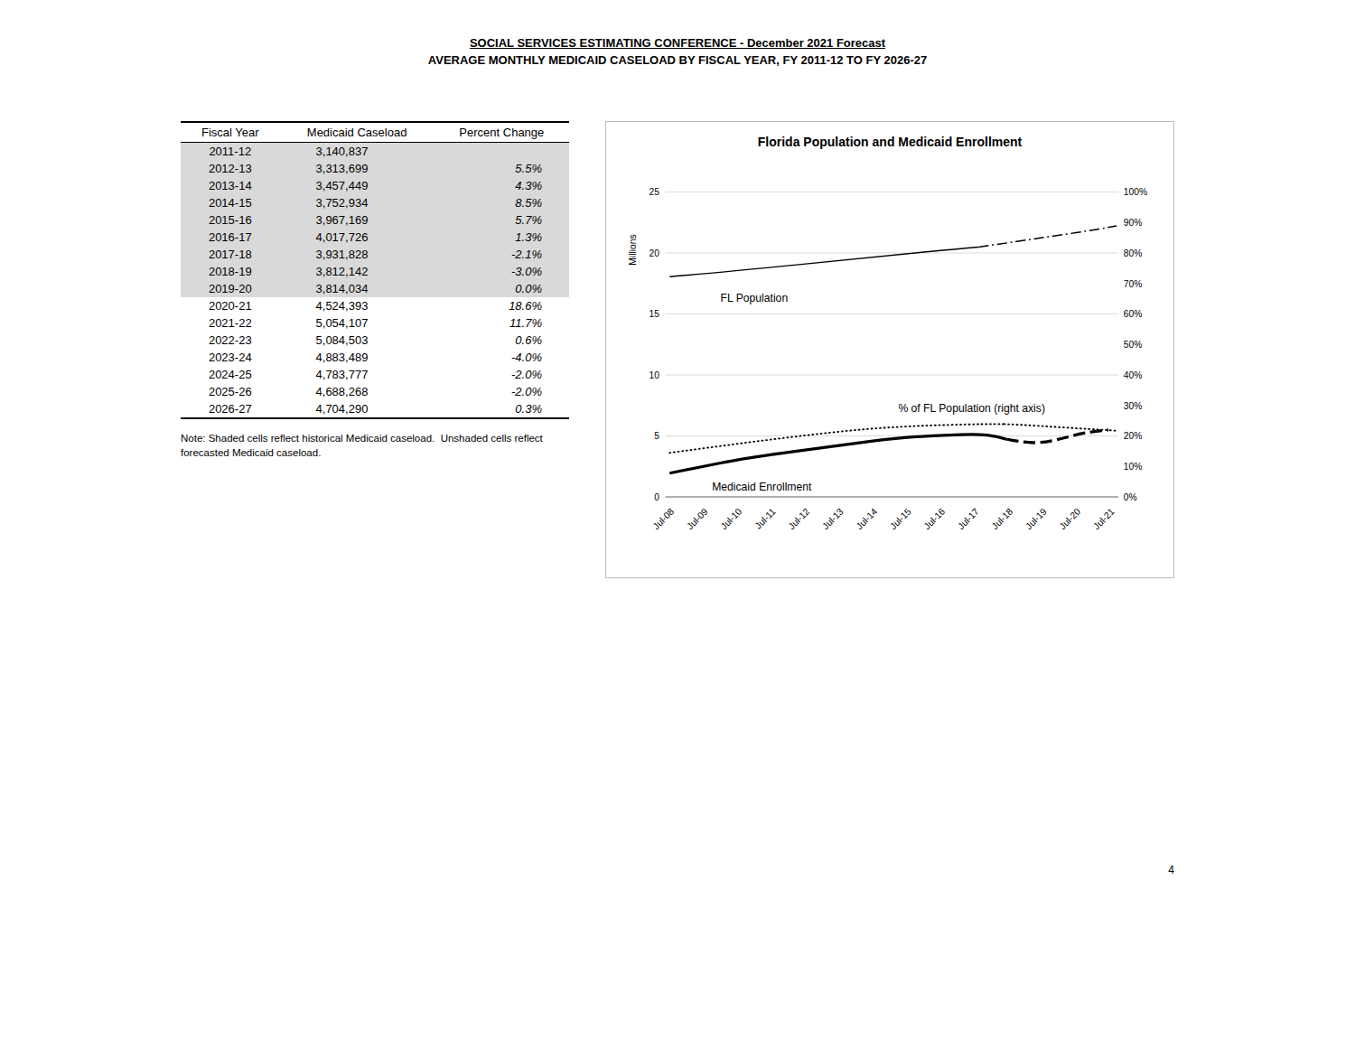SOCIAL SERVICES ESTIMATING CONFERENCE - December 2021 Forecast
AVERAGE MONTHLY MEDICAID CASELOAD BY FISCAL YEAR, FY 2011-12 TO FY 2026-27
| Fiscal Year | Medicaid Caseload | Percent Change |
| --- | --- | --- |
| 2011-12 | 3,140,837 | |
| 2012-13 | 3,313,699 | 5.5% |
| 2013-14 | 3,457,449 | 4.3% |
| 2014-15 | 3,752,934 | 8.5% |
| 2015-16 | 3,967,169 | 5.7% |
| 2016-17 | 4,017,726 | 1.3% |
| 2017-18 | 3,931,828 | -2.1% |
| 2018-19 | 3,812,142 | -3.0% |
| 2019-20 | 3,814,034 | 0.0% |
| 2020-21 | 4,524,393 | 18.6% |
| 2021-22 | 5,054,107 | 11.7% |
| 2022-23 | 5,084,503 | 0.6% |
| 2023-24 | 4,883,489 | -4.0% |
| 2024-25 | 4,783,777 | -2.0% |
| 2025-26 | 4,688,268 | -2.0% |
| 2026-27 | 4,704,290 | 0.3% |
Note: Shaded cells reflect historical Medicaid caseload. Unshaded cells reflect forecasted Medicaid caseload.
Florida Population and Medicaid Enrollment
25 20 15 10 5 0 Millions 100% 90% 80% 70% 60% 50% 40% 30% 20% 10% 0% FL Population % of FL Population (right axis) Medicaid Enrollment Jul-08 Jul-09 Jul-10 Jul-11 Jul-12 Jul-13 Jul-14 Jul-15 Jul-16 Jul-17 Jul-18 Jul-19 Jul-20 Jul-21
4